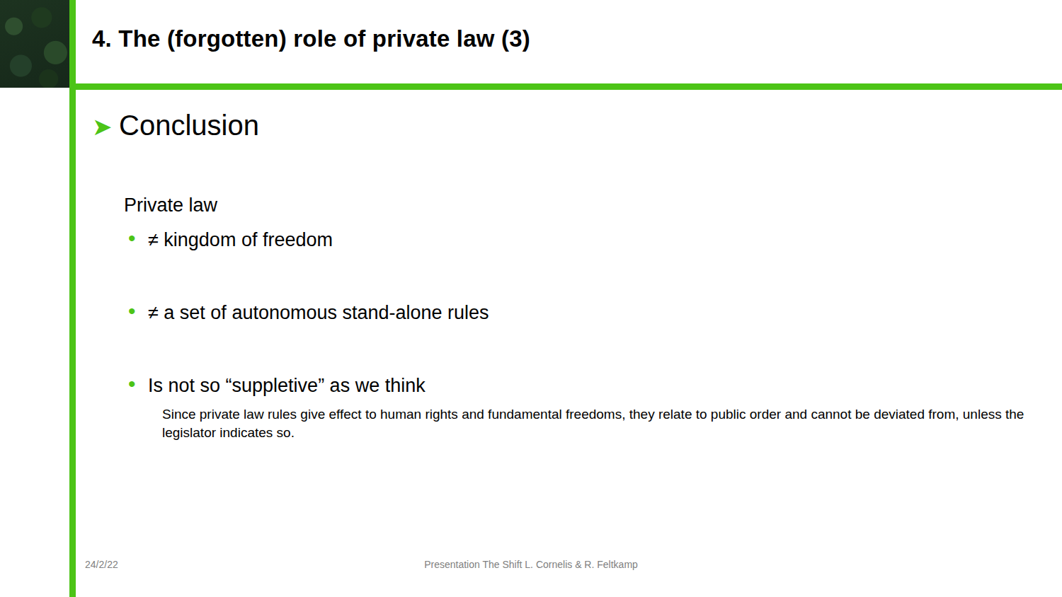4. The (forgotten) role of private law (3)
➤Conclusion
Private law
≠ kingdom of freedom
≠ a set of autonomous stand-alone rules
Is not so “suppletive” as we think
Since private law rules give effect to human rights and fundamental freedoms, they relate to public order and cannot be deviated from, unless the legislator indicates so.
24/2/22 Presentation The Shift L. Cornelis & R. Feltkamp